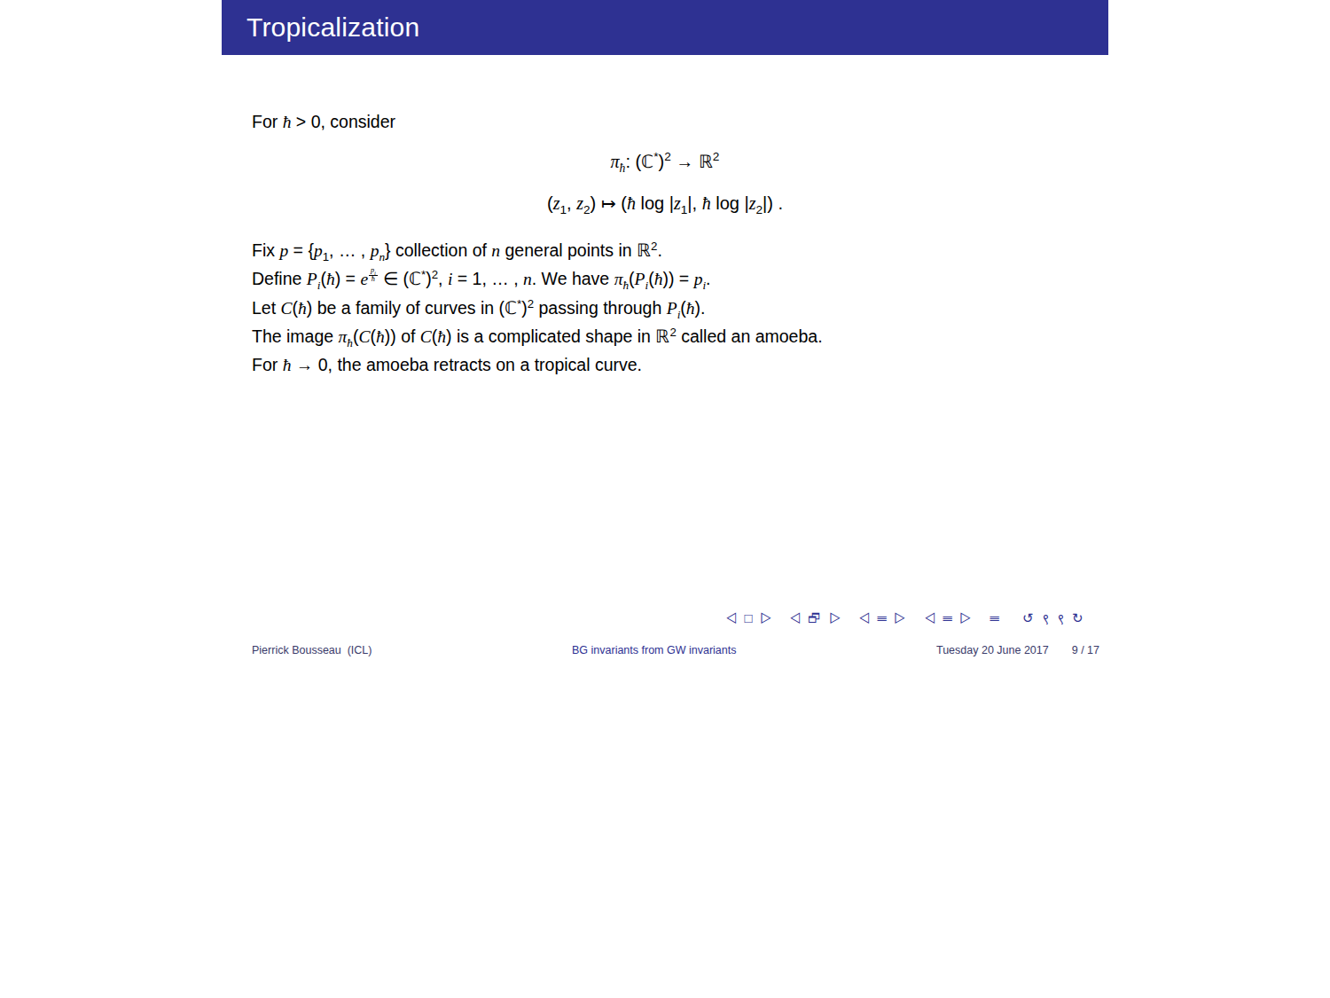Tropicalization
For ħ > 0, consider
πħ: (ℂ*)2 → ℝ2
(z1, z2) ↦ (ħ log |z1|, ħ log |z2|) .
Fix p = {p1, … , pn} collection of n general points in ℝ2.
Define Pi(ħ) = epi ħ ∈ (ℂ*)2, i = 1, … , n. We have πħ(Pi(ħ)) = pi.
Let C(ħ) be a family of curves in (ℂ*)2 passing through Pi(ħ).
The image πħ(C(ħ)) of C(ħ) is a complicated shape in ℝ2 called an amoeba.
For ħ → 0, the amoeba retracts on a tropical curve.
◁ □ ▷ ◁ 🗗 ▷ ◁ ☰ ▷ ◁ ☰ ▷ ☰ ↺ ९ ९ ↻
Pierrick Bousseau (ICL) BG invariants from GW invariants Tuesday 20 June 2017 9 / 17